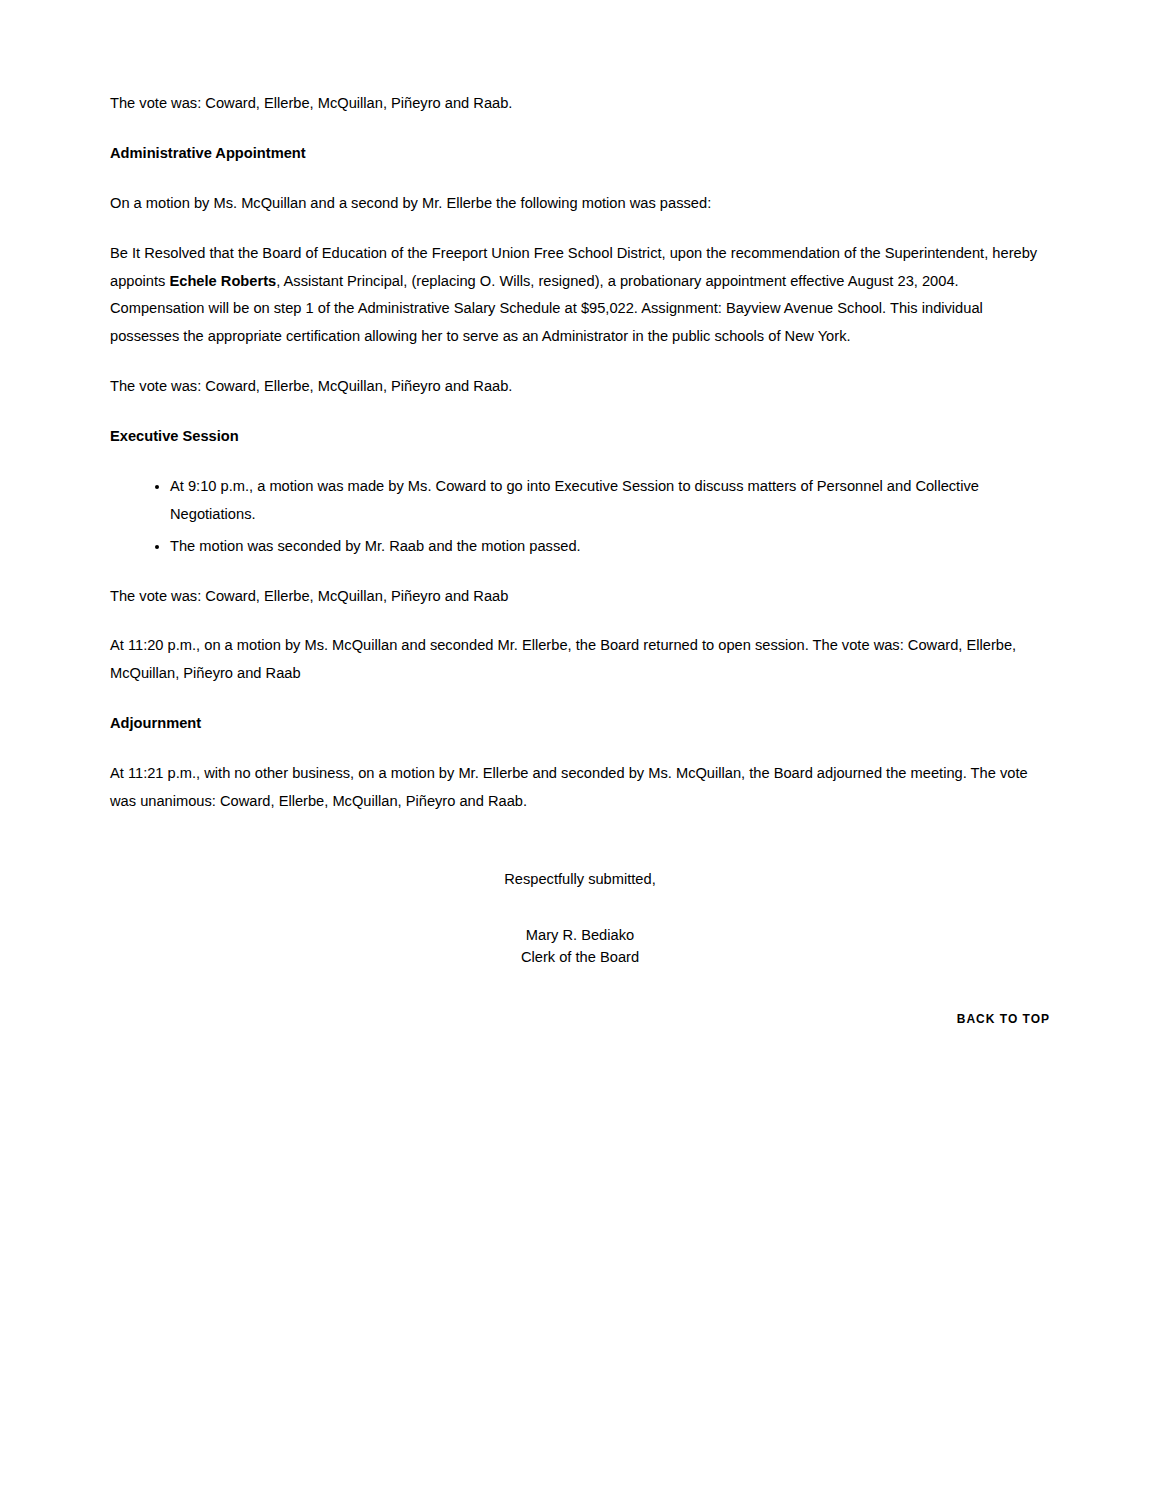The vote was: Coward, Ellerbe, McQuillan, Piñeyro and Raab.
Administrative Appointment
On a motion by Ms. McQuillan and a second by Mr. Ellerbe the following motion was passed:
Be It Resolved that the Board of Education of the Freeport Union Free School District, upon the recommendation of the Superintendent, hereby appoints Echele Roberts, Assistant Principal, (replacing O. Wills, resigned), a probationary appointment effective August 23, 2004. Compensation will be on step 1 of the Administrative Salary Schedule at $95,022. Assignment: Bayview Avenue School. This individual possesses the appropriate certification allowing her to serve as an Administrator in the public schools of New York.
The vote was: Coward, Ellerbe, McQuillan, Piñeyro and Raab.
Executive Session
At 9:10 p.m., a motion was made by Ms. Coward to go into Executive Session to discuss matters of Personnel and Collective Negotiations.
The motion was seconded by Mr. Raab and the motion passed.
The vote was: Coward, Ellerbe, McQuillan, Piñeyro and Raab
At 11:20 p.m., on a motion by Ms. McQuillan and seconded Mr. Ellerbe, the Board returned to open session. The vote was: Coward, Ellerbe, McQuillan, Piñeyro and Raab
Adjournment
At 11:21 p.m., with no other business, on a motion by Mr. Ellerbe and seconded by Ms. McQuillan, the Board adjourned the meeting. The vote was unanimous: Coward, Ellerbe, McQuillan, Piñeyro and Raab.
Respectfully submitted,
Mary R. Bediako
Clerk of the Board
BACK TO TOP